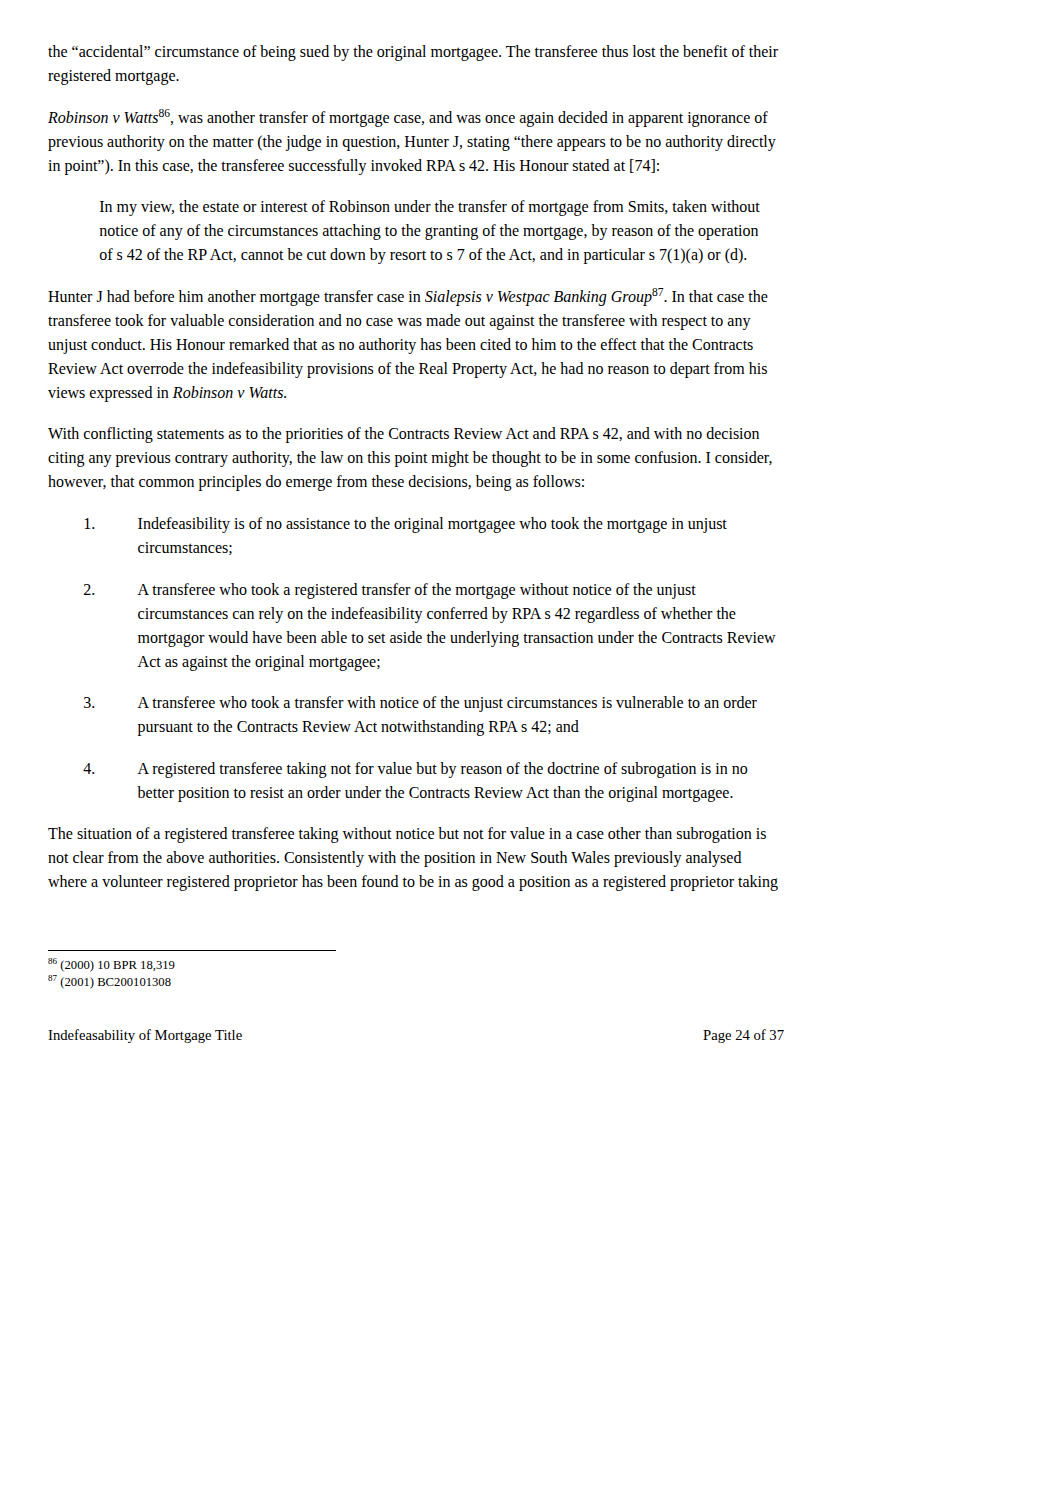the “accidental” circumstance of being sued by the original mortgagee. The transferee thus lost the benefit of their registered mortgage.
Robinson v Watts86, was another transfer of mortgage case, and was once again decided in apparent ignorance of previous authority on the matter (the judge in question, Hunter J, stating “there appears to be no authority directly in point”). In this case, the transferee successfully invoked RPA s 42. His Honour stated at [74]:
In my view, the estate or interest of Robinson under the transfer of mortgage from Smits, taken without notice of any of the circumstances attaching to the granting of the mortgage, by reason of the operation of s 42 of the RP Act, cannot be cut down by resort to s 7 of the Act, and in particular s 7(1)(a) or (d).
Hunter J had before him another mortgage transfer case in Sialepsis v Westpac Banking Group87. In that case the transferee took for valuable consideration and no case was made out against the transferee with respect to any unjust conduct. His Honour remarked that as no authority has been cited to him to the effect that the Contracts Review Act overrode the indefeasibility provisions of the Real Property Act, he had no reason to depart from his views expressed in Robinson v Watts.
With conflicting statements as to the priorities of the Contracts Review Act and RPA s 42, and with no decision citing any previous contrary authority, the law on this point might be thought to be in some confusion. I consider, however, that common principles do emerge from these decisions, being as follows:
1. Indefeasibility is of no assistance to the original mortgagee who took the mortgage in unjust circumstances;
2. A transferee who took a registered transfer of the mortgage without notice of the unjust circumstances can rely on the indefeasibility conferred by RPA s 42 regardless of whether the mortgagor would have been able to set aside the underlying transaction under the Contracts Review Act as against the original mortgagee;
3. A transferee who took a transfer with notice of the unjust circumstances is vulnerable to an order pursuant to the Contracts Review Act notwithstanding RPA s 42; and
4. A registered transferee taking not for value but by reason of the doctrine of subrogation is in no better position to resist an order under the Contracts Review Act than the original mortgagee.
The situation of a registered transferee taking without notice but not for value in a case other than subrogation is not clear from the above authorities. Consistently with the position in New South Wales previously analysed where a volunteer registered proprietor has been found to be in as good a position as a registered proprietor taking
86 (2000) 10 BPR 18,319
87 (2001) BC200101308
Indefeasability of Mortgage Title Page 24 of 37